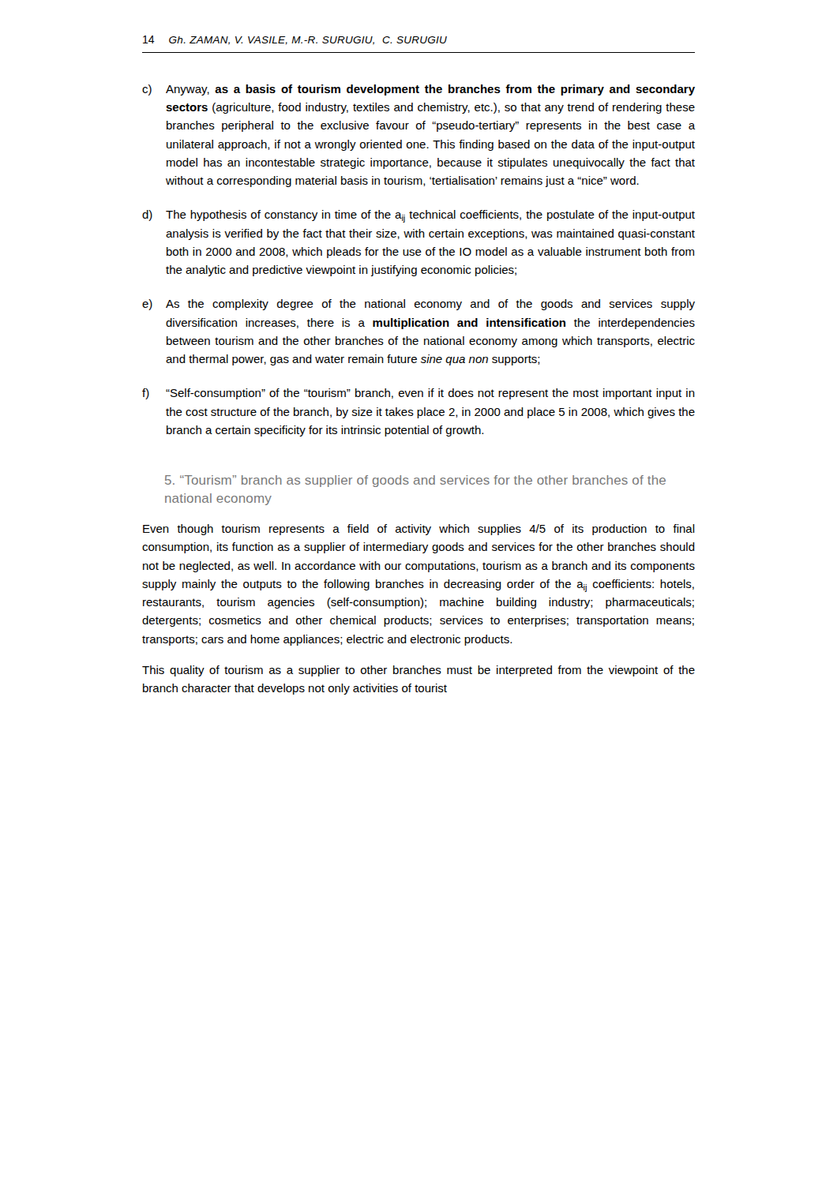14 Gh. ZAMAN, V. VASILE, M.-R. SURUGIU, C. SURUGIU
c) Anyway, as a basis of tourism development the branches from the primary and secondary sectors (agriculture, food industry, textiles and chemistry, etc.), so that any trend of rendering these branches peripheral to the exclusive favour of “pseudo-tertiary” represents in the best case a unilateral approach, if not a wrongly oriented one. This finding based on the data of the input-output model has an incontestable strategic importance, because it stipulates unequivocally the fact that without a corresponding material basis in tourism, ‘tertialisation’ remains just a “nice” word.
d) The hypothesis of constancy in time of the aij technical coefficients, the postulate of the input-output analysis is verified by the fact that their size, with certain exceptions, was maintained quasi-constant both in 2000 and 2008, which pleads for the use of the IO model as a valuable instrument both from the analytic and predictive viewpoint in justifying economic policies;
e) As the complexity degree of the national economy and of the goods and services supply diversification increases, there is a multiplication and intensification the interdependencies between tourism and the other branches of the national economy among which transports, electric and thermal power, gas and water remain future sine qua non supports;
f) “Self-consumption” of the “tourism” branch, even if it does not represent the most important input in the cost structure of the branch, by size it takes place 2, in 2000 and place 5 in 2008, which gives the branch a certain specificity for its intrinsic potential of growth.
5. “Tourism” branch as supplier of goods and services for the other branches of the national economy
Even though tourism represents a field of activity which supplies 4/5 of its production to final consumption, its function as a supplier of intermediary goods and services for the other branches should not be neglected, as well. In accordance with our computations, tourism as a branch and its components supply mainly the outputs to the following branches in decreasing order of the aij coefficients: hotels, restaurants, tourism agencies (self-consumption); machine building industry; pharmaceuticals; detergents; cosmetics and other chemical products; services to enterprises; transportation means; transports; cars and home appliances; electric and electronic products.
This quality of tourism as a supplier to other branches must be interpreted from the viewpoint of the branch character that develops not only activities of tourist